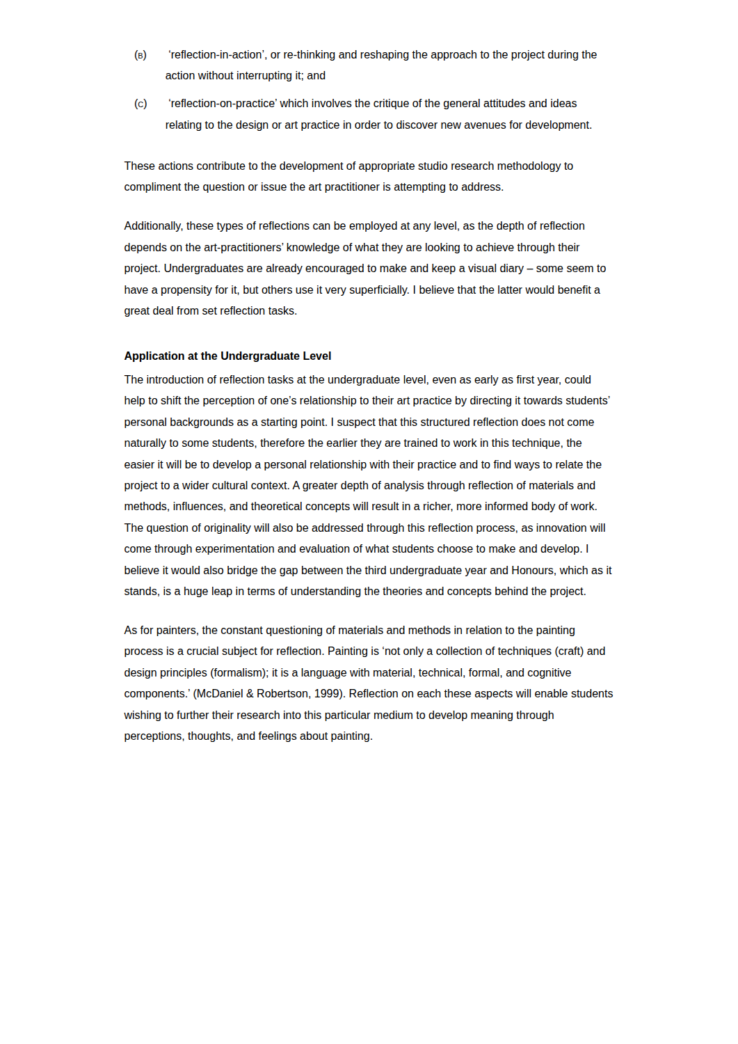(b) ‘reflection-in-action’, or re-thinking and reshaping the approach to the project during the action without interrupting it; and
(c) ‘reflection-on-practice’ which involves the critique of the general attitudes and ideas relating to the design or art practice in order to discover new avenues for development.
These actions contribute to the development of appropriate studio research methodology to compliment the question or issue the art practitioner is attempting to address.
Additionally, these types of reflections can be employed at any level, as the depth of reflection depends on the art-practitioners’ knowledge of what they are looking to achieve through their project. Undergraduates are already encouraged to make and keep a visual diary – some seem to have a propensity for it, but others use it very superficially. I believe that the latter would benefit a great deal from set reflection tasks.
Application at the Undergraduate Level
The introduction of reflection tasks at the undergraduate level, even as early as first year, could help to shift the perception of one’s relationship to their art practice by directing it towards students’ personal backgrounds as a starting point. I suspect that this structured reflection does not come naturally to some students, therefore the earlier they are trained to work in this technique, the easier it will be to develop a personal relationship with their practice and to find ways to relate the project to a wider cultural context. A greater depth of analysis through reflection of materials and methods, influences, and theoretical concepts will result in a richer, more informed body of work. The question of originality will also be addressed through this reflection process, as innovation will come through experimentation and evaluation of what students choose to make and develop. I believe it would also bridge the gap between the third undergraduate year and Honours, which as it stands, is a huge leap in terms of understanding the theories and concepts behind the project.
As for painters, the constant questioning of materials and methods in relation to the painting process is a crucial subject for reflection. Painting is ‘not only a collection of techniques (craft) and design principles (formalism); it is a language with material, technical, formal, and cognitive components.’ (McDaniel & Robertson, 1999). Reflection on each these aspects will enable students wishing to further their research into this particular medium to develop meaning through perceptions, thoughts, and feelings about painting.